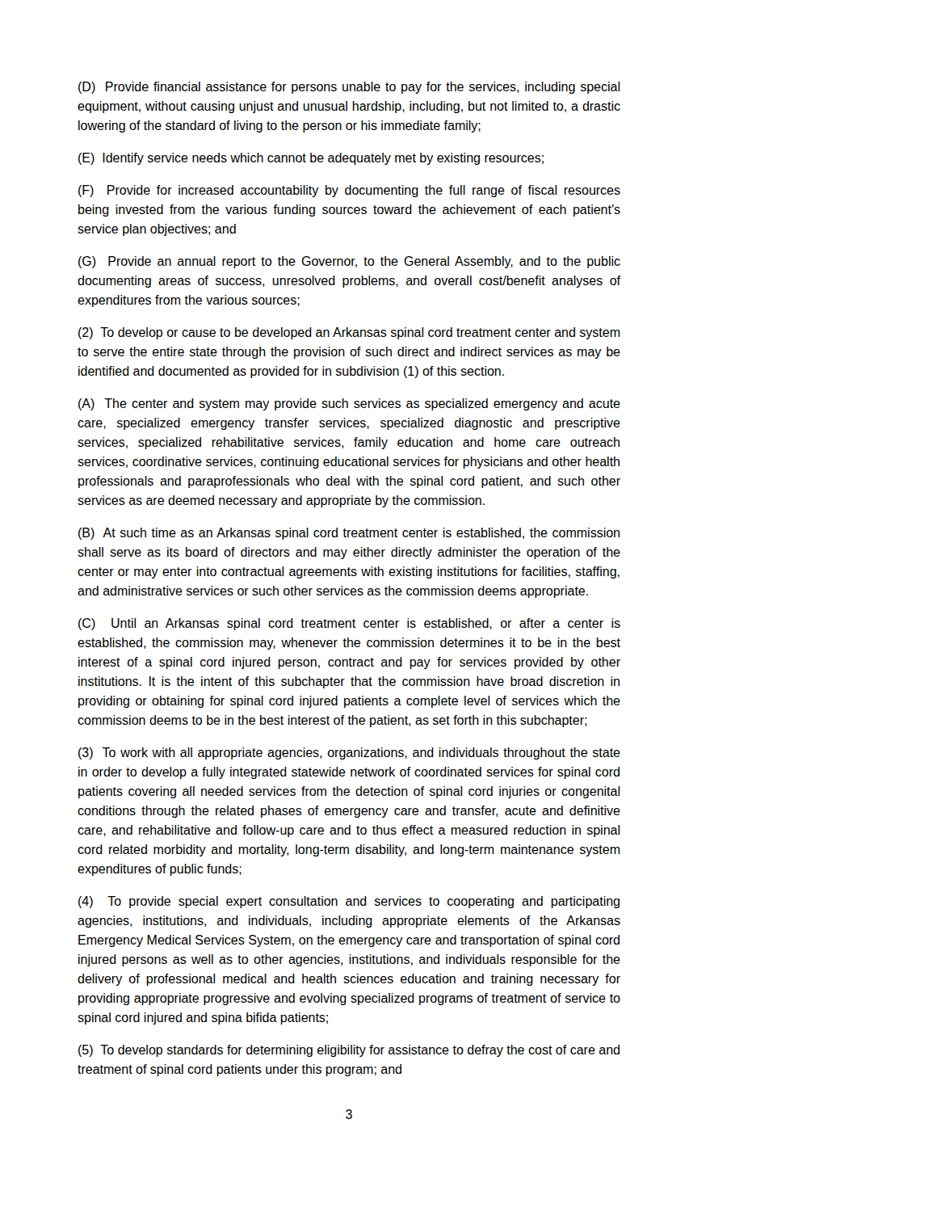(D) Provide financial assistance for persons unable to pay for the services, including special equipment, without causing unjust and unusual hardship, including, but not limited to, a drastic lowering of the standard of living to the person or his immediate family;
(E) Identify service needs which cannot be adequately met by existing resources;
(F) Provide for increased accountability by documenting the full range of fiscal resources being invested from the various funding sources toward the achievement of each patient's service plan objectives; and
(G) Provide an annual report to the Governor, to the General Assembly, and to the public documenting areas of success, unresolved problems, and overall cost/benefit analyses of expenditures from the various sources;
(2) To develop or cause to be developed an Arkansas spinal cord treatment center and system to serve the entire state through the provision of such direct and indirect services as may be identified and documented as provided for in subdivision (1) of this section.
(A) The center and system may provide such services as specialized emergency and acute care, specialized emergency transfer services, specialized diagnostic and prescriptive services, specialized rehabilitative services, family education and home care outreach services, coordinative services, continuing educational services for physicians and other health professionals and paraprofessionals who deal with the spinal cord patient, and such other services as are deemed necessary and appropriate by the commission.
(B) At such time as an Arkansas spinal cord treatment center is established, the commission shall serve as its board of directors and may either directly administer the operation of the center or may enter into contractual agreements with existing institutions for facilities, staffing, and administrative services or such other services as the commission deems appropriate.
(C) Until an Arkansas spinal cord treatment center is established, or after a center is established, the commission may, whenever the commission determines it to be in the best interest of a spinal cord injured person, contract and pay for services provided by other institutions. It is the intent of this subchapter that the commission have broad discretion in providing or obtaining for spinal cord injured patients a complete level of services which the commission deems to be in the best interest of the patient, as set forth in this subchapter;
(3) To work with all appropriate agencies, organizations, and individuals throughout the state in order to develop a fully integrated statewide network of coordinated services for spinal cord patients covering all needed services from the detection of spinal cord injuries or congenital conditions through the related phases of emergency care and transfer, acute and definitive care, and rehabilitative and follow-up care and to thus effect a measured reduction in spinal cord related morbidity and mortality, long-term disability, and long-term maintenance system expenditures of public funds;
(4) To provide special expert consultation and services to cooperating and participating agencies, institutions, and individuals, including appropriate elements of the Arkansas Emergency Medical Services System, on the emergency care and transportation of spinal cord injured persons as well as to other agencies, institutions, and individuals responsible for the delivery of professional medical and health sciences education and training necessary for providing appropriate progressive and evolving specialized programs of treatment of service to spinal cord injured and spina bifida patients;
(5) To develop standards for determining eligibility for assistance to defray the cost of care and treatment of spinal cord patients under this program; and
3